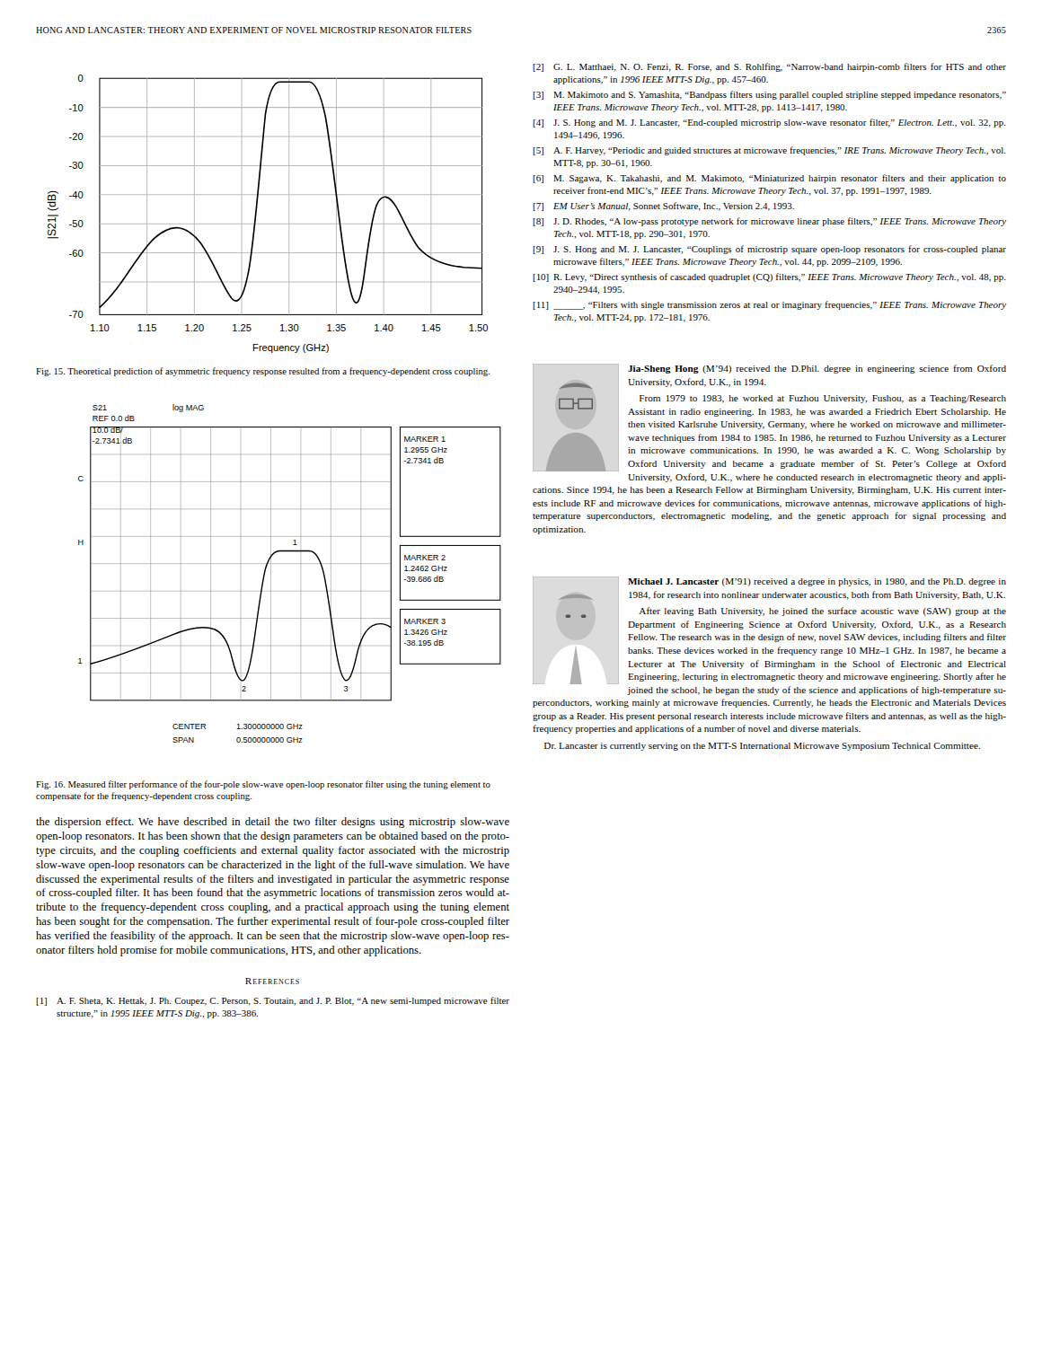Hong and Lancaster: Theory and Experiment of Novel Microstrip Resonator Filters 2365
Fig. 15. Theoretical prediction of asymmetric frequency response resulted from a frequency-dependent cross coupling.
Fig. 16. Measured filter performance of the four-pole slow-wave open-loop resonator filter using the tuning element to compensate for the frequency-dependent cross coupling.
the dispersion effect. We have described in detail the two filter designs using microstrip slow-wave open-loop resonators. It has been shown that the design parameters can be obtained based on the prototype circuits, and the coupling coefficients and external quality factor associated with the microstrip slow-wave open-loop resonators can be characterized in the light of the full-wave simulation. We have discussed the experimental results of the filters and investigated in particular the asymmetric response of cross-coupled filter. It has been found that the asymmetric locations of transmission zeros would attribute to the frequency-dependent cross coupling, and a practical approach using the tuning element has been sought for the compensation. The further experimental result of four-pole cross-coupled filter has verified the feasibility of the approach. It can be seen that the microstrip slow-wave open-loop resonator filters hold promise for mobile communications, HTS, and other applications.
References
[1] A. F. Sheta, K. Hettak, J. Ph. Coupez, C. Person, S. Toutain, and J. P. Blot, “A new semi-lumped microwave filter structure,” in 1995 IEEE MTT-S Dig., pp. 383–386.
[2] G. L. Matthaei, N. O. Fenzi, R. Forse, and S. Rohlfing, “Narrow-band hairpin-comb filters for HTS and other applications,” in 1996 IEEE MTT-S Dig., pp. 457–460.
[3] M. Makimoto and S. Yamashita, “Bandpass filters using parallel coupled stripline stepped impedance resonators,” IEEE Trans. Microwave Theory Tech., vol. MTT-28, pp. 1413–1417, 1980.
[4] J. S. Hong and M. J. Lancaster, “End-coupled microstrip slow-wave resonator filter,” Electron. Lett., vol. 32, pp. 1494–1496, 1996.
[5] A. F. Harvey, “Periodic and guided structures at microwave frequencies,” IRE Trans. Microwave Theory Tech., vol. MTT-8, pp. 30–61, 1960.
[6] M. Sagawa, K. Takahashi, and M. Makimoto, “Miniaturized hairpin resonator filters and their application to receiver front-end MIC’s,” IEEE Trans. Microwave Theory Tech., vol. 37, pp. 1991–1997, 1989.
[7] EM User’s Manual, Sonnet Software, Inc., Version 2.4, 1993.
[8] J. D. Rhodes, “A low-pass prototype network for microwave linear phase filters,” IEEE Trans. Microwave Theory Tech., vol. MTT-18, pp. 290–301, 1970.
[9] J. S. Hong and M. J. Lancaster, “Couplings of microstrip square open-loop resonators for cross-coupled planar microwave filters,” IEEE Trans. Microwave Theory Tech., vol. 44, pp. 2099–2109, 1996.
[10] R. Levy, “Direct synthesis of cascaded quadruplet (CQ) filters,” IEEE Trans. Microwave Theory Tech., vol. 48, pp. 2940–2944, 1995.
[11] ______, “Filters with single transmission zeros at real or imaginary frequencies,” IEEE Trans. Microwave Theory Tech., vol. MTT-24, pp. 172–181, 1976.
Jia-Sheng Hong (M’94) received the D.Phil. degree in engineering science from Oxford University, Oxford, U.K., in 1994.
From 1979 to 1983, he worked at Fuzhou University, Fushou, as a Teaching/Research Assistant in radio engineering. In 1983, he was awarded a Friedrich Ebert Scholarship. He then visited Karlsruhe University, Germany, where he worked on microwave and millimeter-wave techniques from 1984 to 1985. In 1986, he returned to Fuzhou University as a Lecturer in microwave communications. In 1990, he was awarded a K. C. Wong Scholarship by Oxford University and became a graduate member of St. Peter’s College at Oxford University, Oxford, U.K., where he conducted research in electromagnetic theory and applications. Since 1994, he has been a Research Fellow at Birmingham University, Birmingham, U.K. His current interests include RF and microwave devices for communications, microwave antennas, microwave applications of high-temperature superconductors, electromagnetic modeling, and the genetic approach for signal processing and optimization.
Michael J. Lancaster (M’91) received a degree in physics, in 1980, and the Ph.D. degree in 1984, for research into nonlinear underwater acoustics, both from Bath University, Bath, U.K.
After leaving Bath University, he joined the surface acoustic wave (SAW) group at the Department of Engineering Science at Oxford University, Oxford, U.K., as a Research Fellow. The research was in the design of new, novel SAW devices, including filters and filter banks. These devices worked in the frequency range 10 MHz–1 GHz. In 1987, he became a Lecturer at The University of Birmingham in the School of Electronic and Electrical Engineering, lecturing in electromagnetic theory and microwave engineering. Shortly after he joined the school, he began the study of the science and applications of high-temperature superconductors, working mainly at microwave frequencies. Currently, he heads the Electronic and Materials Devices group as a Reader. His present personal research interests include microwave filters and antennas, as well as the high-frequency properties and applications of a number of novel and diverse materials.
Dr. Lancaster is currently serving on the MTT-S International Microwave Symposium Technical Committee.